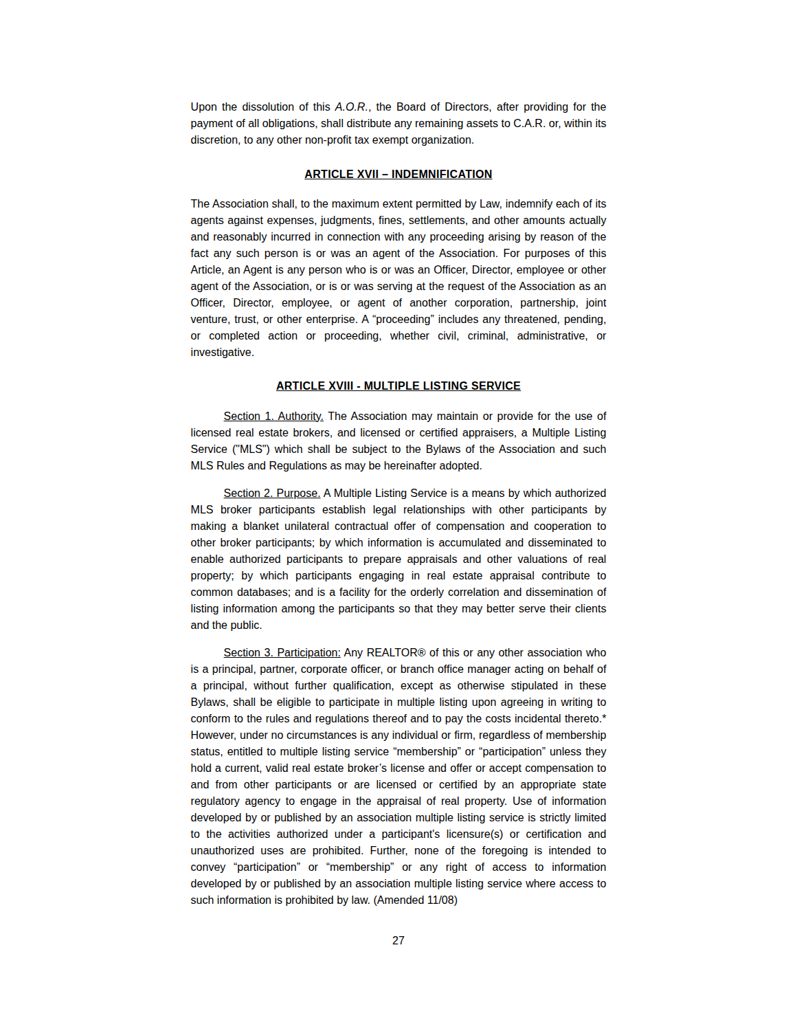Upon the dissolution of this A.O.R., the Board of Directors, after providing for the payment of all obligations, shall distribute any remaining assets to C.A.R. or, within its discretion, to any other non-profit tax exempt organization.
ARTICLE XVII – INDEMNIFICATION
The Association shall, to the maximum extent permitted by Law, indemnify each of its agents against expenses, judgments, fines, settlements, and other amounts actually and reasonably incurred in connection with any proceeding arising by reason of the fact any such person is or was an agent of the Association. For purposes of this Article, an Agent is any person who is or was an Officer, Director, employee or other agent of the Association, or is or was serving at the request of the Association as an Officer, Director, employee, or agent of another corporation, partnership, joint venture, trust, or other enterprise. A “proceeding” includes any threatened, pending, or completed action or proceeding, whether civil, criminal, administrative, or investigative.
ARTICLE XVIII - MULTIPLE LISTING SERVICE
Section 1. Authority. The Association may maintain or provide for the use of licensed real estate brokers, and licensed or certified appraisers, a Multiple Listing Service ("MLS") which shall be subject to the Bylaws of the Association and such MLS Rules and Regulations as may be hereinafter adopted.
Section 2. Purpose. A Multiple Listing Service is a means by which authorized MLS broker participants establish legal relationships with other participants by making a blanket unilateral contractual offer of compensation and cooperation to other broker participants; by which information is accumulated and disseminated to enable authorized participants to prepare appraisals and other valuations of real property; by which participants engaging in real estate appraisal contribute to common databases; and is a facility for the orderly correlation and dissemination of listing information among the participants so that they may better serve their clients and the public.
Section 3. Participation: Any REALTOR® of this or any other association who is a principal, partner, corporate officer, or branch office manager acting on behalf of a principal, without further qualification, except as otherwise stipulated in these Bylaws, shall be eligible to participate in multiple listing upon agreeing in writing to conform to the rules and regulations thereof and to pay the costs incidental thereto.* However, under no circumstances is any individual or firm, regardless of membership status, entitled to multiple listing service “membership” or “participation” unless they hold a current, valid real estate broker’s license and offer or accept compensation to and from other participants or are licensed or certified by an appropriate state regulatory agency to engage in the appraisal of real property. Use of information developed by or published by an association multiple listing service is strictly limited to the activities authorized under a participant's licensure(s) or certification and unauthorized uses are prohibited. Further, none of the foregoing is intended to convey “participation” or “membership” or any right of access to information developed by or published by an association multiple listing service where access to such information is prohibited by law. (Amended 11/08)
27